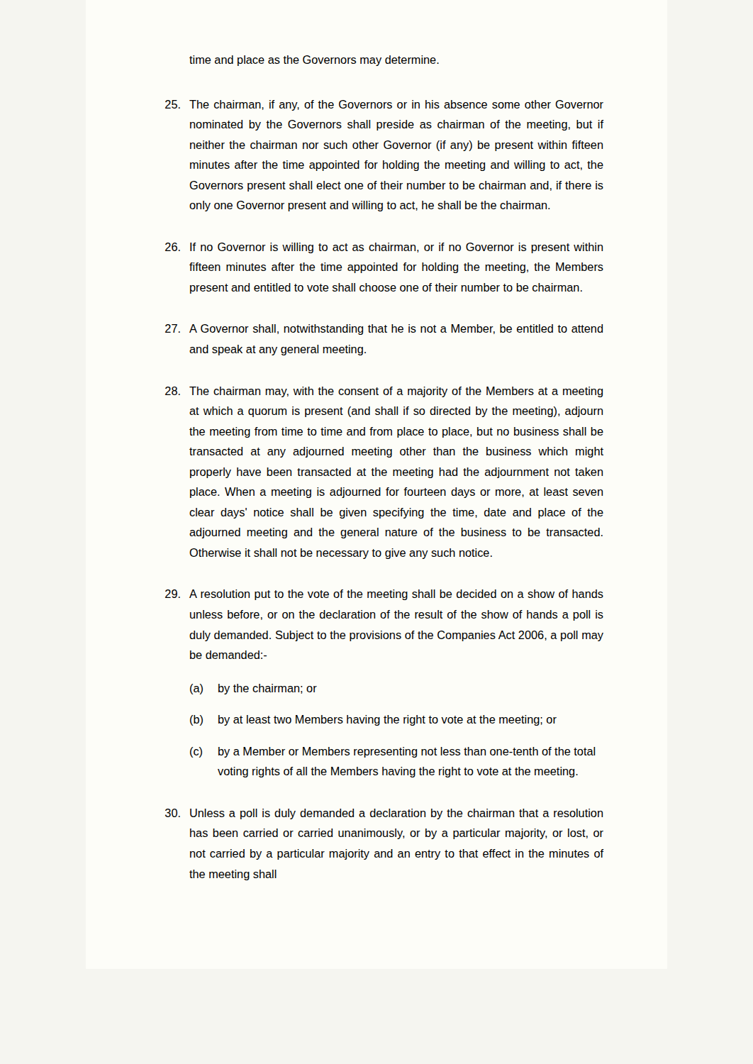time and place as the Governors may determine.
25. The chairman, if any, of the Governors or in his absence some other Governor nominated by the Governors shall preside as chairman of the meeting, but if neither the chairman nor such other Governor (if any) be present within fifteen minutes after the time appointed for holding the meeting and willing to act, the Governors present shall elect one of their number to be chairman and, if there is only one Governor present and willing to act, he shall be the chairman.
26. If no Governor is willing to act as chairman, or if no Governor is present within fifteen minutes after the time appointed for holding the meeting, the Members present and entitled to vote shall choose one of their number to be chairman.
27. A Governor shall, notwithstanding that he is not a Member, be entitled to attend and speak at any general meeting.
28. The chairman may, with the consent of a majority of the Members at a meeting at which a quorum is present (and shall if so directed by the meeting), adjourn the meeting from time to time and from place to place, but no business shall be transacted at any adjourned meeting other than the business which might properly have been transacted at the meeting had the adjournment not taken place. When a meeting is adjourned for fourteen days or more, at least seven clear days' notice shall be given specifying the time, date and place of the adjourned meeting and the general nature of the business to be transacted. Otherwise it shall not be necessary to give any such notice.
29. A resolution put to the vote of the meeting shall be decided on a show of hands unless before, or on the declaration of the result of the show of hands a poll is duly demanded. Subject to the provisions of the Companies Act 2006, a poll may be demanded:-
(a) by the chairman; or
(b) by at least two Members having the right to vote at the meeting; or
(c) by a Member or Members representing not less than one-tenth of the total voting rights of all the Members having the right to vote at the meeting.
30. Unless a poll is duly demanded a declaration by the chairman that a resolution has been carried or carried unanimously, or by a particular majority, or lost, or not carried by a particular majority and an entry to that effect in the minutes of the meeting shall